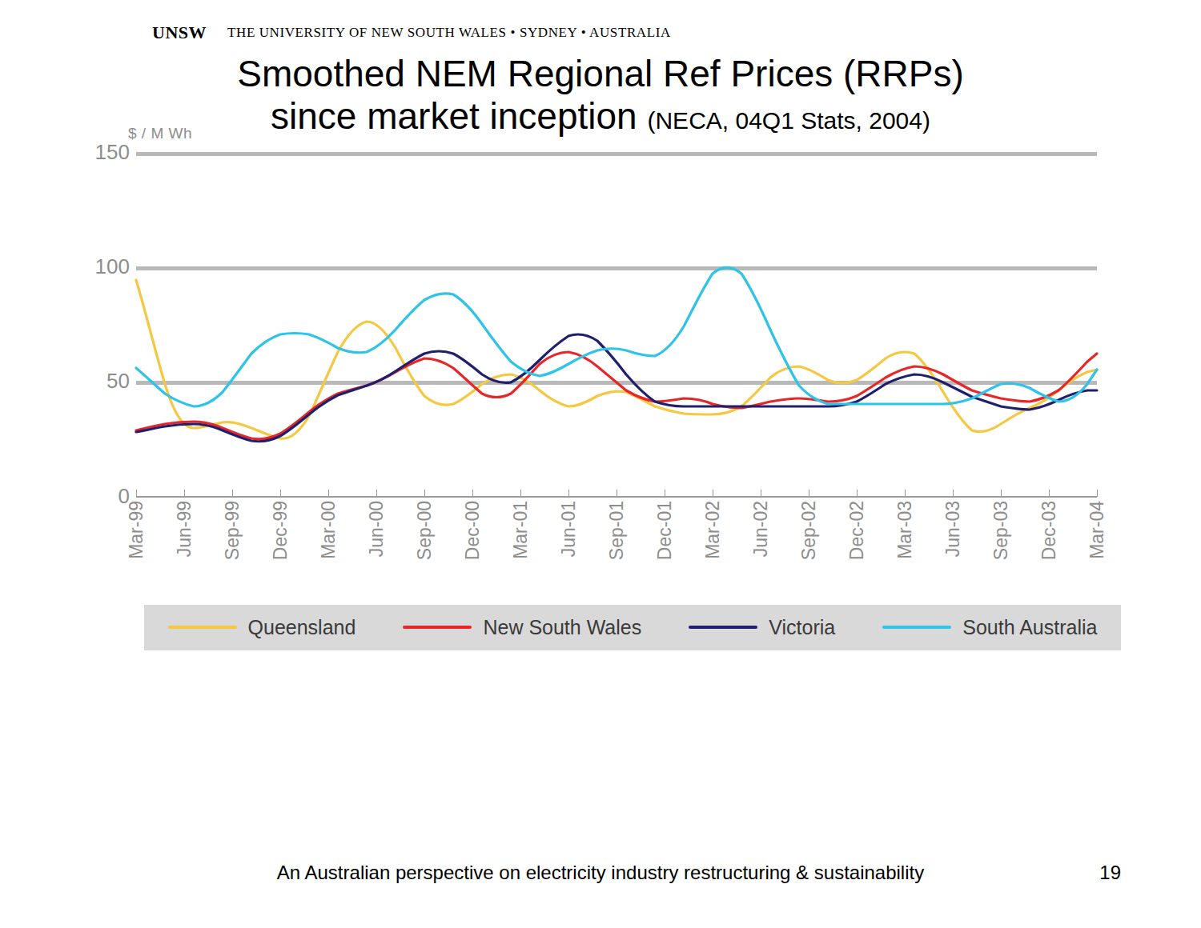UNSW THE UNIVERSITY OF NEW SOUTH WALES • SYDNEY • AUSTRALIA
Smoothed NEM Regional Ref Prices (RRPs)
since market inception (NECA, 04Q1 Stats, 2004)
$ / M Wh
150
100
50
0
Mar-99 Jun-99 Sep-99 Dec-99 Mar-00 Jun-00 Sep-00 Dec-00 Mar-01 Jun-01 Sep-01 Dec-01 Mar-02 Jun-02 Sep-02 Dec-02 Mar-03 Jun-03 Sep-03 Dec-03 Mar-04
Queensland
New South Wales
Victoria
South Australia
An Australian perspective on electricity industry restructuring & sustainability
19